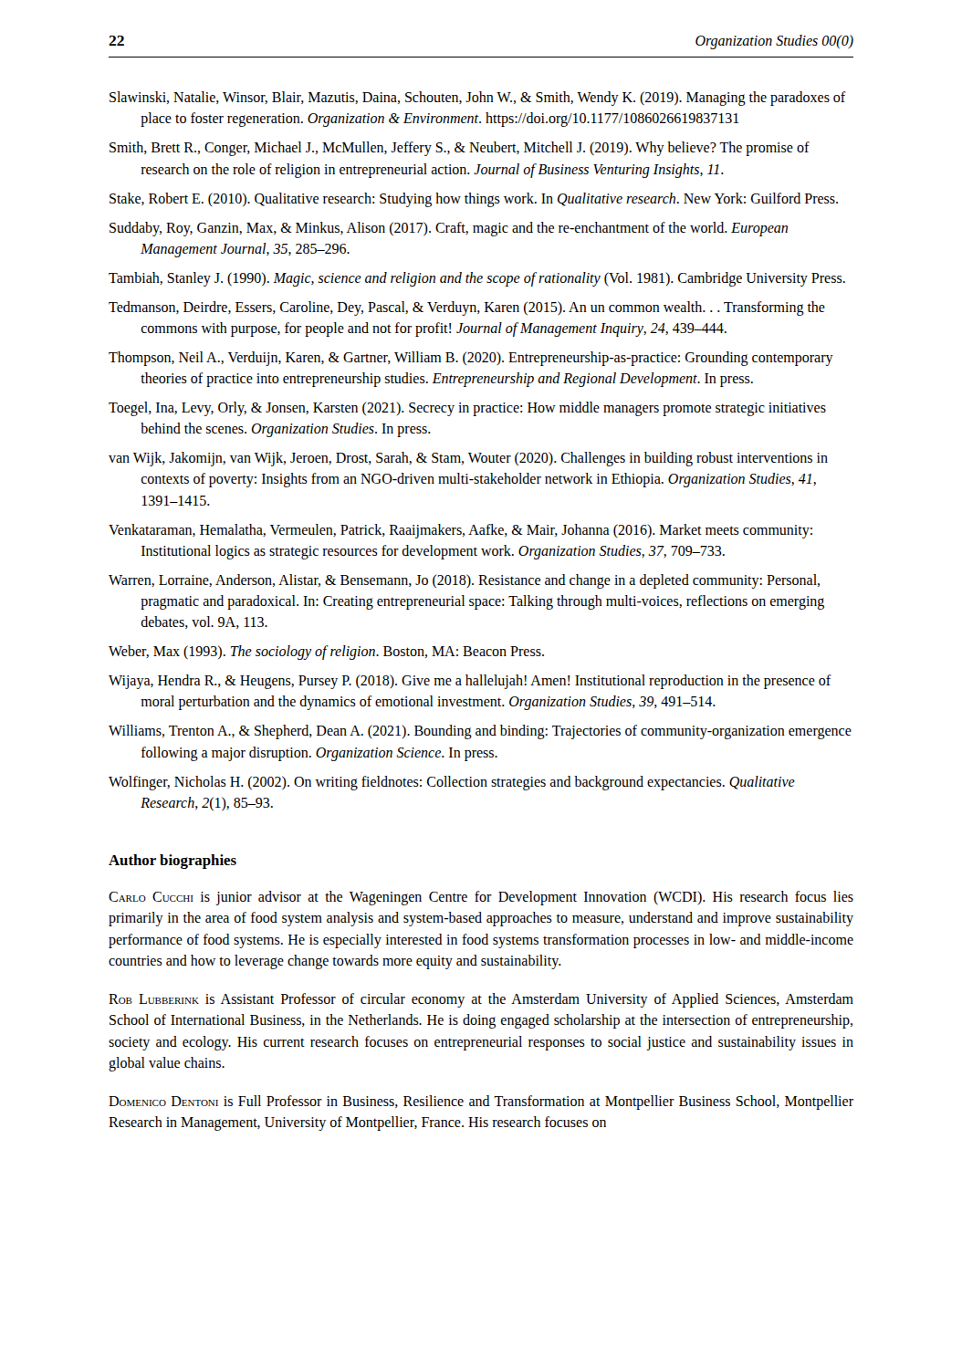22 Organization Studies 00(0)
Slawinski, Natalie, Winsor, Blair, Mazutis, Daina, Schouten, John W., & Smith, Wendy K. (2019). Managing the paradoxes of place to foster regeneration. Organization & Environment. https://doi.org/10.1177/1086026619837131
Smith, Brett R., Conger, Michael J., McMullen, Jeffery S., & Neubert, Mitchell J. (2019). Why believe? The promise of research on the role of religion in entrepreneurial action. Journal of Business Venturing Insights, 11.
Stake, Robert E. (2010). Qualitative research: Studying how things work. In Qualitative research. New York: Guilford Press.
Suddaby, Roy, Ganzin, Max, & Minkus, Alison (2017). Craft, magic and the re-enchantment of the world. European Management Journal, 35, 285–296.
Tambiah, Stanley J. (1990). Magic, science and religion and the scope of rationality (Vol. 1981). Cambridge University Press.
Tedmanson, Deirdre, Essers, Caroline, Dey, Pascal, & Verduyn, Karen (2015). An un common wealth. . . Transforming the commons with purpose, for people and not for profit! Journal of Management Inquiry, 24, 439–444.
Thompson, Neil A., Verduijn, Karen, & Gartner, William B. (2020). Entrepreneurship-as-practice: Grounding contemporary theories of practice into entrepreneurship studies. Entrepreneurship and Regional Development. In press.
Toegel, Ina, Levy, Orly, & Jonsen, Karsten (2021). Secrecy in practice: How middle managers promote strategic initiatives behind the scenes. Organization Studies. In press.
van Wijk, Jakomijn, van Wijk, Jeroen, Drost, Sarah, & Stam, Wouter (2020). Challenges in building robust interventions in contexts of poverty: Insights from an NGO-driven multi-stakeholder network in Ethiopia. Organization Studies, 41, 1391–1415.
Venkataraman, Hemalatha, Vermeulen, Patrick, Raaijmakers, Aafke, & Mair, Johanna (2016). Market meets community: Institutional logics as strategic resources for development work. Organization Studies, 37, 709–733.
Warren, Lorraine, Anderson, Alistar, & Bensemann, Jo (2018). Resistance and change in a depleted community: Personal, pragmatic and paradoxical. In: Creating entrepreneurial space: Talking through multi-voices, reflections on emerging debates, vol. 9A, 113.
Weber, Max (1993). The sociology of religion. Boston, MA: Beacon Press.
Wijaya, Hendra R., & Heugens, Pursey P. (2018). Give me a hallelujah! Amen! Institutional reproduction in the presence of moral perturbation and the dynamics of emotional investment. Organization Studies, 39, 491–514.
Williams, Trenton A., & Shepherd, Dean A. (2021). Bounding and binding: Trajectories of community-organization emergence following a major disruption. Organization Science. In press.
Wolfinger, Nicholas H. (2002). On writing fieldnotes: Collection strategies and background expectancies. Qualitative Research, 2(1), 85–93.
Author biographies
Carlo Cucchi is junior advisor at the Wageningen Centre for Development Innovation (WCDI). His research focus lies primarily in the area of food system analysis and system-based approaches to measure, understand and improve sustainability performance of food systems. He is especially interested in food systems transformation processes in low- and middle-income countries and how to leverage change towards more equity and sustainability.
Rob Lubberink is Assistant Professor of circular economy at the Amsterdam University of Applied Sciences, Amsterdam School of International Business, in the Netherlands. He is doing engaged scholarship at the intersection of entrepreneurship, society and ecology. His current research focuses on entrepreneurial responses to social justice and sustainability issues in global value chains.
Domenico Dentoni is Full Professor in Business, Resilience and Transformation at Montpellier Business School, Montpellier Research in Management, University of Montpellier, France. His research focuses on